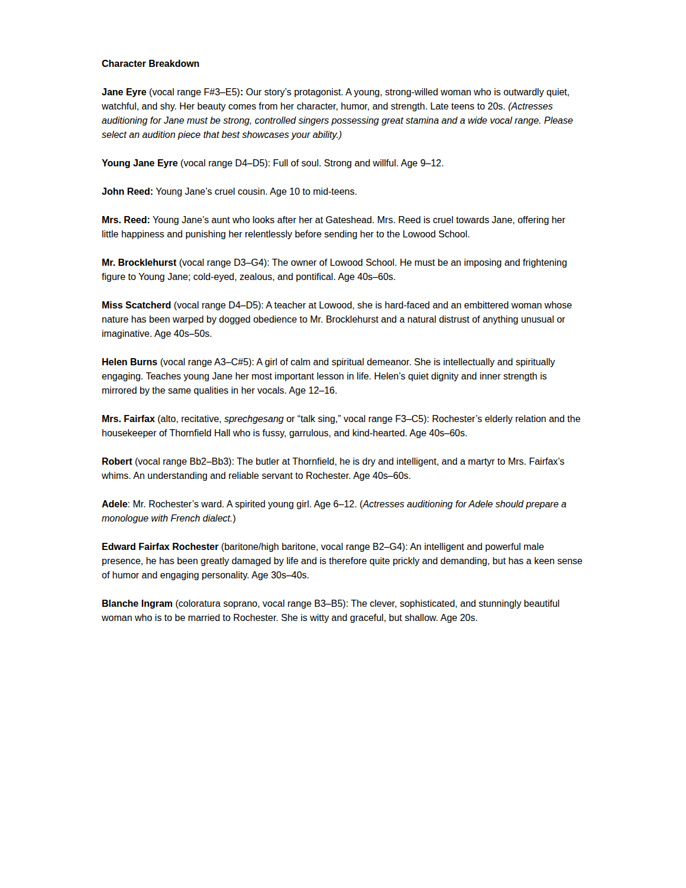Character Breakdown
Jane Eyre (vocal range F#3–E5): Our story’s protagonist. A young, strong-willed woman who is outwardly quiet, watchful, and shy. Her beauty comes from her character, humor, and strength. Late teens to 20s. (Actresses auditioning for Jane must be strong, controlled singers possessing great stamina and a wide vocal range. Please select an audition piece that best showcases your ability.)
Young Jane Eyre (vocal range D4–D5): Full of soul. Strong and willful. Age 9–12.
John Reed: Young Jane’s cruel cousin. Age 10 to mid-teens.
Mrs. Reed: Young Jane’s aunt who looks after her at Gateshead. Mrs. Reed is cruel towards Jane, offering her little happiness and punishing her relentlessly before sending her to the Lowood School.
Mr. Brocklehurst (vocal range D3–G4): The owner of Lowood School. He must be an imposing and frightening figure to Young Jane; cold-eyed, zealous, and pontifical. Age 40s–60s.
Miss Scatcherd (vocal range D4–D5): A teacher at Lowood, she is hard-faced and an embittered woman whose nature has been warped by dogged obedience to Mr. Brocklehurst and a natural distrust of anything unusual or imaginative. Age 40s–50s.
Helen Burns (vocal range A3–C#5): A girl of calm and spiritual demeanor. She is intellectually and spiritually engaging. Teaches young Jane her most important lesson in life. Helen’s quiet dignity and inner strength is mirrored by the same qualities in her vocals. Age 12–16.
Mrs. Fairfax (alto, recitative, sprechgesang or “talk sing,” vocal range F3–C5): Rochester’s elderly relation and the housekeeper of Thornfield Hall who is fussy, garrulous, and kind-hearted. Age 40s–60s.
Robert (vocal range Bb2–Bb3): The butler at Thornfield, he is dry and intelligent, and a martyr to Mrs. Fairfax’s whims. An understanding and reliable servant to Rochester. Age 40s–60s.
Adele: Mr. Rochester’s ward. A spirited young girl. Age 6–12. (Actresses auditioning for Adele should prepare a monologue with French dialect.)
Edward Fairfax Rochester (baritone/high baritone, vocal range B2–G4): An intelligent and powerful male presence, he has been greatly damaged by life and is therefore quite prickly and demanding, but has a keen sense of humor and engaging personality. Age 30s–40s.
Blanche Ingram (coloratura soprano, vocal range B3–B5): The clever, sophisticated, and stunningly beautiful woman who is to be married to Rochester. She is witty and graceful, but shallow. Age 20s.